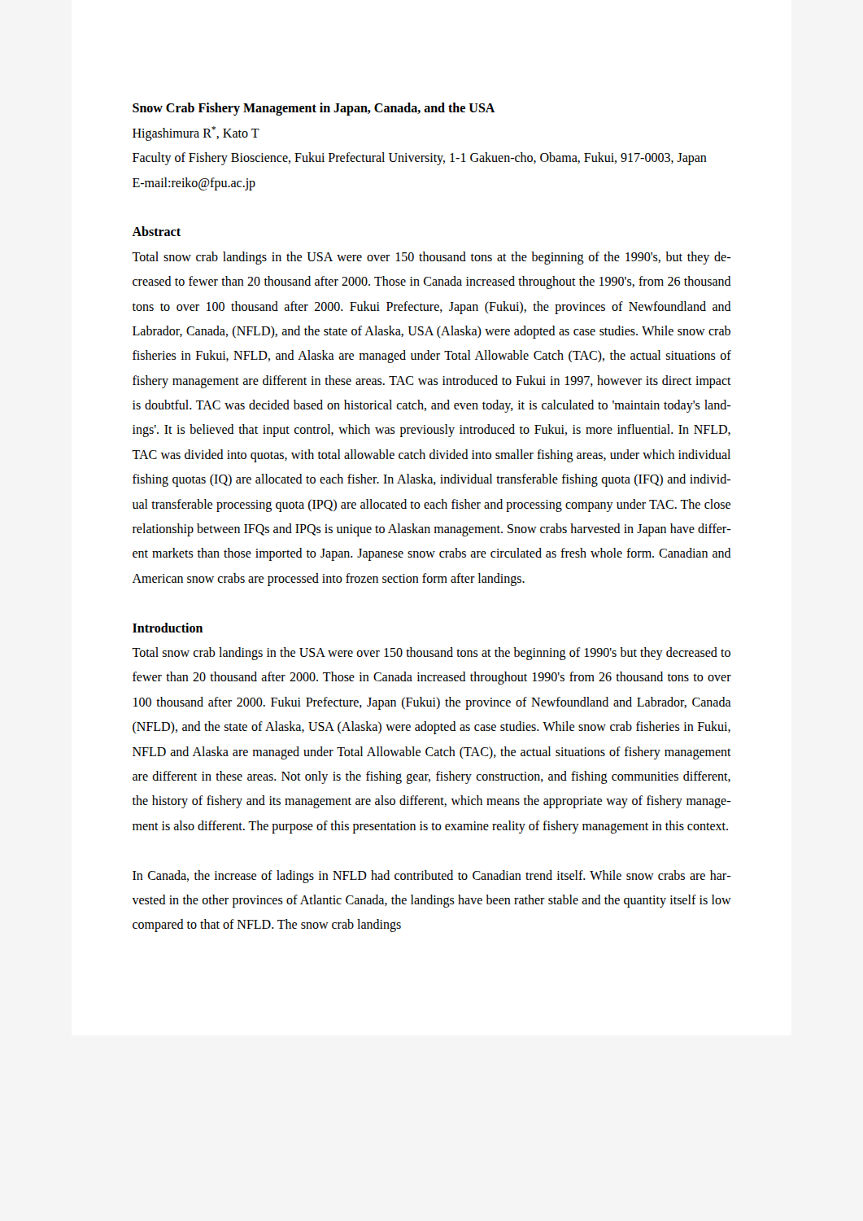Snow Crab Fishery Management in Japan, Canada, and the USA
Higashimura R*, Kato T
Faculty of Fishery Bioscience, Fukui Prefectural University, 1-1 Gakuen-cho, Obama, Fukui, 917-0003, Japan
E-mail:reiko@fpu.ac.jp
Abstract
Total snow crab landings in the USA were over 150 thousand tons at the beginning of the 1990's, but they decreased to fewer than 20 thousand after 2000. Those in Canada increased throughout the 1990's, from 26 thousand tons to over 100 thousand after 2000. Fukui Prefecture, Japan (Fukui), the provinces of Newfoundland and Labrador, Canada, (NFLD), and the state of Alaska, USA (Alaska) were adopted as case studies. While snow crab fisheries in Fukui, NFLD, and Alaska are managed under Total Allowable Catch (TAC), the actual situations of fishery management are different in these areas. TAC was introduced to Fukui in 1997, however its direct impact is doubtful. TAC was decided based on historical catch, and even today, it is calculated to 'maintain today's landings'. It is believed that input control, which was previously introduced to Fukui, is more influential. In NFLD, TAC was divided into quotas, with total allowable catch divided into smaller fishing areas, under which individual fishing quotas (IQ) are allocated to each fisher. In Alaska, individual transferable fishing quota (IFQ) and individual transferable processing quota (IPQ) are allocated to each fisher and processing company under TAC. The close relationship between IFQs and IPQs is unique to Alaskan management. Snow crabs harvested in Japan have different markets than those imported to Japan. Japanese snow crabs are circulated as fresh whole form. Canadian and American snow crabs are processed into frozen section form after landings.
Introduction
Total snow crab landings in the USA were over 150 thousand tons at the beginning of 1990's but they decreased to fewer than 20 thousand after 2000. Those in Canada increased throughout 1990's from 26 thousand tons to over 100 thousand after 2000. Fukui Prefecture, Japan (Fukui) the province of Newfoundland and Labrador, Canada (NFLD), and the state of Alaska, USA (Alaska) were adopted as case studies. While snow crab fisheries in Fukui, NFLD and Alaska are managed under Total Allowable Catch (TAC), the actual situations of fishery management are different in these areas. Not only is the fishing gear, fishery construction, and fishing communities different, the history of fishery and its management are also different, which means the appropriate way of fishery management is also different. The purpose of this presentation is to examine reality of fishery management in this context.
In Canada, the increase of ladings in NFLD had contributed to Canadian trend itself. While snow crabs are harvested in the other provinces of Atlantic Canada, the landings have been rather stable and the quantity itself is low compared to that of NFLD. The snow crab landings